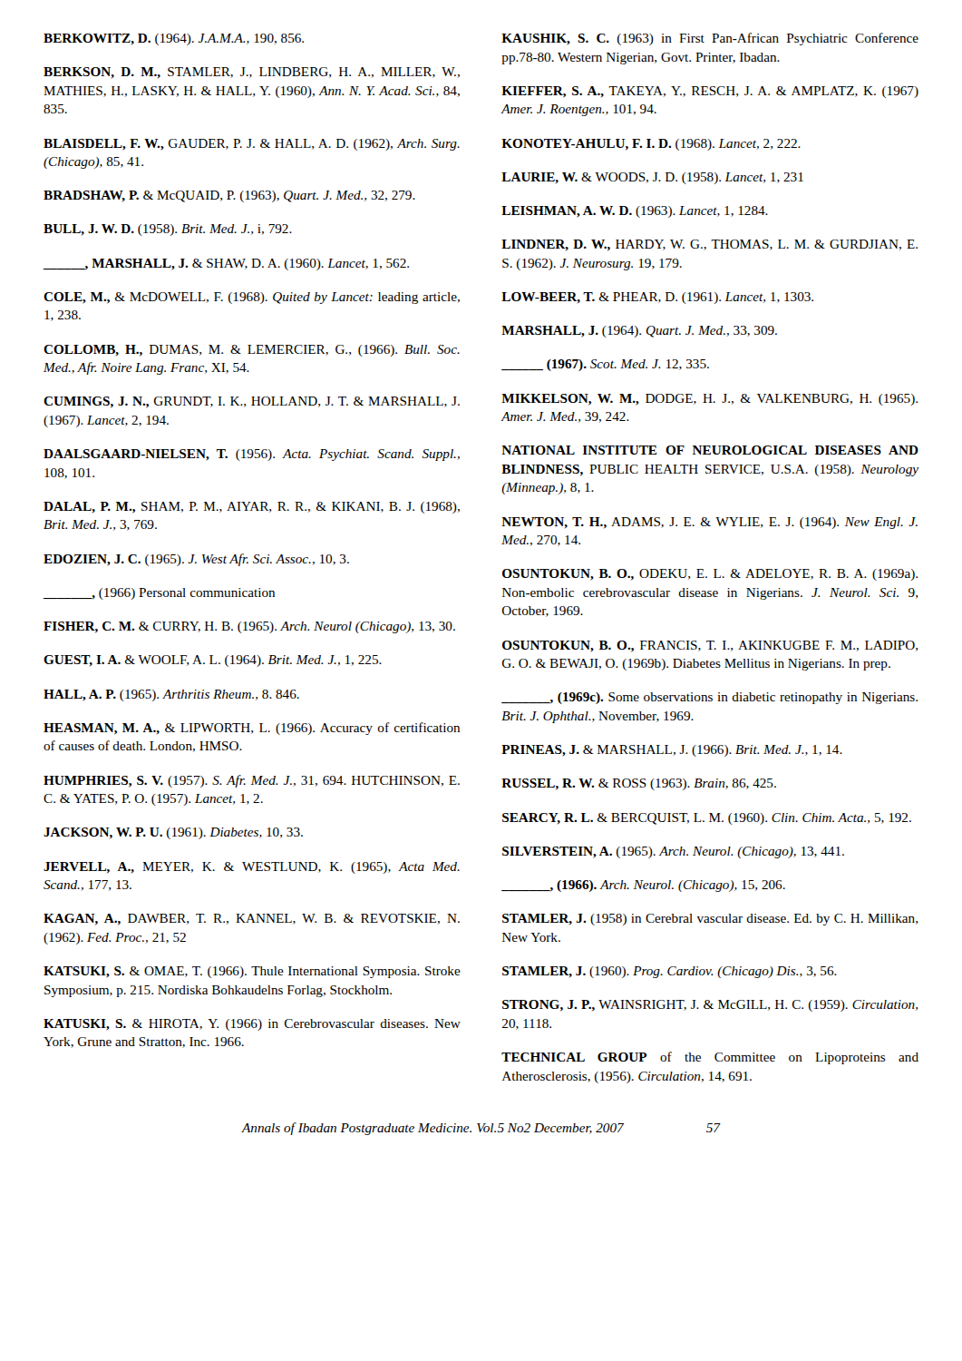BERKOWITZ, D. (1964). J.A.M.A., 190, 856.
BERKSON, D. M., STAMLER, J., LINDBERG, H. A., MILLER, W., MATHIES, H., LASKY, H. & HALL, Y. (1960), Ann. N. Y. Acad. Sci., 84, 835.
BLAISDELL, F. W., GAUDER, P. J. & HALL, A. D. (1962), Arch. Surg. (Chicago), 85, 41.
BRADSHAW, P. & McQUAID, P. (1963), Quart. J. Med., 32, 279.
BULL, J. W. D. (1958). Brit. Med. J., i, 792.
______, MARSHALL, J. & SHAW, D. A. (1960). Lancet, 1, 562.
COLE, M., & McDOWELL, F. (1968). Quited by Lancet: leading article, 1, 238.
COLLOMB, H., DUMAS, M. & LEMERCIER, G., (1966). Bull. Soc. Med., Afr. Noire Lang. Franc, XI, 54.
CUMINGS, J. N., GRUNDT, I. K., HOLLAND, J. T. & MARSHALL, J. (1967). Lancet, 2, 194.
DAALSGAARD-NIELSEN, T. (1956). Acta. Psychiat. Scand. Suppl., 108, 101.
DALAL, P. M., SHAM, P. M., AIYAR, R. R., & KIKANI, B. J. (1968), Brit. Med. J., 3, 769.
EDOZIEN, J. C. (1965). J. West Afr. Sci. Assoc., 10, 3.
_______, (1966) Personal communication
FISHER, C. M. & CURRY, H. B. (1965). Arch. Neurol (Chicago), 13, 30.
GUEST, I. A. & WOOLF, A. L. (1964). Brit. Med. J., 1, 225.
HALL, A. P. (1965). Arthritis Rheum., 8. 846.
HEASMAN, M. A., & LIPWORTH, L. (1966). Accuracy of certification of causes of death. London, HMSO.
HUMPHRIES, S. V. (1957). S. Afr. Med. J., 31, 694. HUTCHINSON, E. C. & YATES, P. O. (1957). Lancet, 1, 2.
JACKSON, W. P. U. (1961). Diabetes, 10, 33.
JERVELL, A., MEYER, K. & WESTLUND, K. (1965), Acta Med. Scand., 177, 13.
KAGAN, A., DAWBER, T. R., KANNEL, W. B. & REVOTSKIE, N. (1962). Fed. Proc., 21, 52
KATSUKI, S. & OMAE, T. (1966). Thule International Symposia. Stroke Symposium, p. 215. Nordiska Bohkaudelns Forlag, Stockholm.
KATUSKI, S. & HIROTA, Y. (1966) in Cerebrovascular diseases. New York, Grune and Stratton, Inc. 1966.
KAUSHIK, S. C. (1963) in First Pan-African Psychiatric Conference pp.78-80. Western Nigerian, Govt. Printer, Ibadan.
KIEFFER, S. A., TAKEYA, Y., RESCH, J. A. & AMPLATZ, K. (1967) Amer. J. Roentgen., 101, 94.
KONOTEY-AHULU, F. I. D. (1968). Lancet, 2, 222.
LAURIE, W. & WOODS, J. D. (1958). Lancet, 1, 231
LEISHMAN, A. W. D. (1963). Lancet, 1, 1284.
LINDNER, D. W., HARDY, W. G., THOMAS, L. M. & GURDJIAN, E. S. (1962). J. Neurosurg. 19, 179.
LOW-BEER, T. & PHEAR, D. (1961). Lancet, 1, 1303.
MARSHALL, J. (1964). Quart. J. Med., 33, 309.
______ (1967). Scot. Med. J. 12, 335.
MIKKELSON, W. M., DODGE, H. J., & VALKENBURG, H. (1965). Amer. J. Med., 39, 242.
NATIONAL INSTITUTE OF NEUROLOGICAL DISEASES AND BLINDNESS, PUBLIC HEALTH SERVICE, U.S.A. (1958). Neurology (Minneap.), 8, 1.
NEWTON, T. H., ADAMS, J. E. & WYLIE, E. J. (1964). New Engl. J. Med., 270, 14.
OSUNTOKUN, B. O., ODEKU, E. L. & ADELOYE, R. B. A. (1969a). Non-embolic cerebrovascular disease in Nigerians. J. Neurol. Sci. 9, October, 1969.
OSUNTOKUN, B. O., FRANCIS, T. I., AKINKUGBE F. M., LADIPO, G. O. & BEWAJI, O. (1969b). Diabetes Mellitus in Nigerians. In prep.
_______, (1969c). Some observations in diabetic retinopathy in Nigerians. Brit. J. Ophthal., November, 1969.
PRINEAS, J. & MARSHALL, J. (1966). Brit. Med. J., 1, 14.
RUSSEL, R. W. & ROSS (1963). Brain, 86, 425.
SEARCY, R. L. & BERCQUIST, L. M. (1960). Clin. Chim. Acta., 5, 192.
SILVERSTEIN, A. (1965). Arch. Neurol. (Chicago), 13, 441.
_______, (1966). Arch. Neurol. (Chicago), 15, 206.
STAMLER, J. (1958) in Cerebral vascular disease. Ed. by C. H. Millikan, New York.
STAMLER, J. (1960). Prog. Cardiov. (Chicago) Dis., 3, 56.
STRONG, J. P., WAINSRIGHT, J. & McGILL, H. C. (1959). Circulation, 20, 1118.
TECHNICAL GROUP of the Committee on Lipoproteins and Atherosclerosis, (1956). Circulation, 14, 691.
Annals of Ibadan Postgraduate Medicine. Vol.5 No2 December, 2007 57